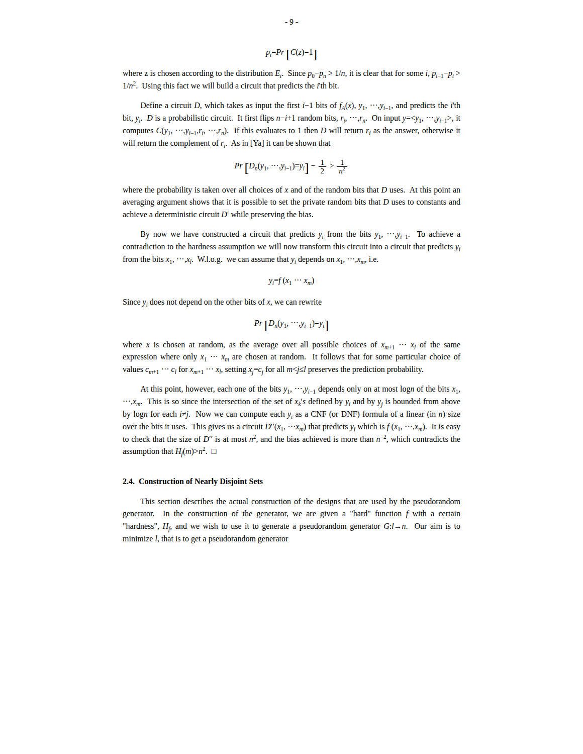- 9 -
pi=Pr [C(z)=1]
where z is chosen according to the distribution Ei. Since p0−pn > 1/n, it is clear that for some i, pi−1−pi > 1/n2. Using this fact we will build a circuit that predicts the i'th bit.
Define a circuit D, which takes as input the first i−1 bits of fA(x), y1, ···,yi−1, and predicts the i'th bit, yi. D is a probabilistic circuit. It first flips n−i+1 random bits, ri, ···,rn. On input y=<y1, ···,yi−1>, it computes C(y1, ···,yi−1,ri, ···,rn). If this evaluates to 1 then D will return ri as the answer, otherwise it will return the complement of ri. As in [Ya] it can be shown that
Pr [Dn(y1, ···,yi−1)=yi] − 12 > 1 n2
where the probability is taken over all choices of x and of the random bits that D uses. At this point an averaging argument shows that it is possible to set the private random bits that D uses to constants and achieve a deterministic circuit D′ while preserving the bias.
By now we have constructed a circuit that predicts yi from the bits y1, ···,yi−1. To achieve a contradiction to the hardness assumption we will now transform this circuit into a circuit that predicts yi from the bits x1, ···,xl. W.l.o.g. we can assume that yi depends on x1, ···,xm, i.e.
yi=f (x1 ··· xm)
Since yi does not depend on the other bits of x, we can rewrite
Pr [Dn(y1, ···,yi−1)=yi]
where x is chosen at random, as the average over all possible choices of xm+1 ··· xl of the same expression where only x1 ··· xm are chosen at random. It follows that for some particular choice of values cm+1 ··· cl for xm+1 ··· xl, setting xj=cj for all m<j≤l preserves the prediction probability.
At this point, however, each one of the bits y1, ···,yi−1 depends only on at most logn of the bits x1, ···,xm. This is so since the intersection of the set of xk′s defined by yi and by yj is bounded from above by logn for each i≠j. Now we can compute each yi as a CNF (or DNF) formula of a linear (in n) size over the bits it uses. This gives us a circuit D′′(x1, ···xm) that predicts yi which is f (x1, ···,xm). It is easy to check that the size of D′′ is at most n2, and the bias achieved is more than n−2, which contradicts the assumption that Hf(m)>n2. □
2.4. Construction of Nearly Disjoint Sets
This section describes the actual construction of the designs that are used by the pseudorandom generator. In the construction of the generator, we are given a "hard" function f with a certain "hardness", Hf, and we wish to use it to generate a pseudorandom generator G:l→n. Our aim is to minimize l, that is to get a pseudorandom generator